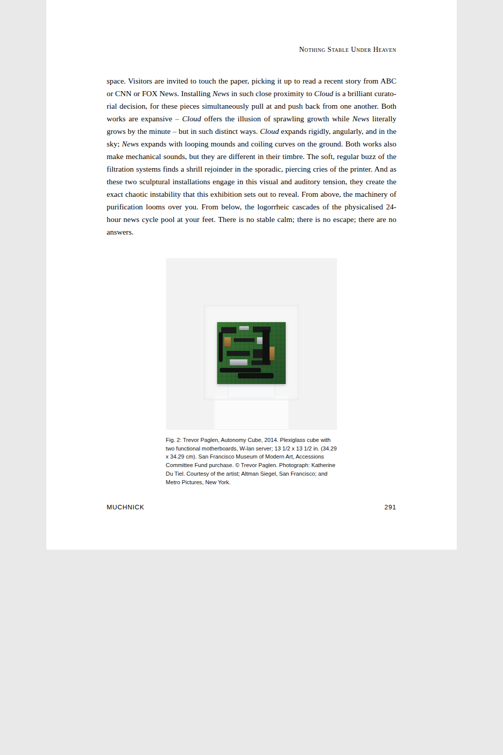Nothing Stable Under Heaven
space. Visitors are invited to touch the paper, picking it up to read a recent story from ABC or CNN or FOX News. Installing News in such close proximity to Cloud is a brilliant curatorial decision, for these pieces simultaneously pull at and push back from one another. Both works are expansive – Cloud offers the illusion of sprawling growth while News literally grows by the minute – but in such distinct ways. Cloud expands rigidly, angularly, and in the sky; News expands with looping mounds and coiling curves on the ground. Both works also make mechanical sounds, but they are different in their timbre. The soft, regular buzz of the filtration systems finds a shrill rejoinder in the sporadic, piercing cries of the printer. And as these two sculptural installations engage in this visual and auditory tension, they create the exact chaotic instability that this exhibition sets out to reveal. From above, the machinery of purification looms over you. From below, the logorrheic cascades of the physicalised 24-hour news cycle pool at your feet. There is no stable calm; there is no escape; there are no answers.
Fig. 2: Trevor Paglen, Autonomy Cube, 2014. Plexiglass cube with two functional motherboards, W-lan server; 13 1/2 x 13 1/2 in. (34.29 x 34.29 cm). San Francisco Museum of Modern Art, Accessions Committee Fund purchase. © Trevor Paglen. Photograph: Katherine Du Tiel. Courtesy of the artist; Altman Siegel, San Francisco; and Metro Pictures, New York.
Muchnick 291